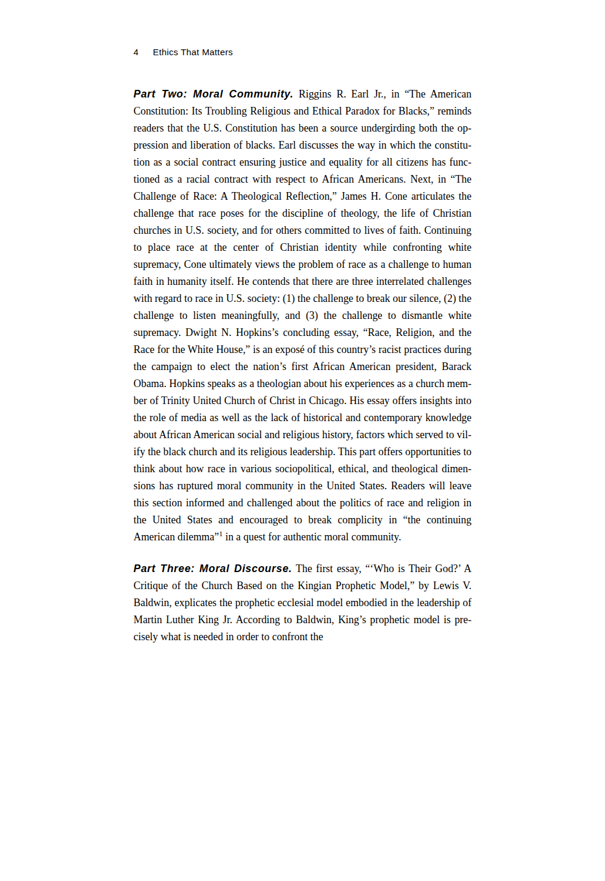4 Ethics That Matters
Part Two: Moral Community. Riggins R. Earl Jr., in “The American Constitution: Its Troubling Religious and Ethical Paradox for Blacks,” reminds readers that the U.S. Constitution has been a source undergirding both the oppression and liberation of blacks. Earl discusses the way in which the constitution as a social contract ensuring justice and equality for all citizens has functioned as a racial contract with respect to African Americans. Next, in “The Challenge of Race: A Theological Reflection,” James H. Cone articulates the challenge that race poses for the discipline of theology, the life of Christian churches in U.S. society, and for others committed to lives of faith. Continuing to place race at the center of Christian identity while confronting white supremacy, Cone ultimately views the problem of race as a challenge to human faith in humanity itself. He contends that there are three interrelated challenges with regard to race in U.S. society: (1) the challenge to break our silence, (2) the challenge to listen meaningfully, and (3) the challenge to dismantle white supremacy. Dwight N. Hopkins’s concluding essay, “Race, Religion, and the Race for the White House,” is an exposé of this country’s racist practices during the campaign to elect the nation’s first African American president, Barack Obama. Hopkins speaks as a theologian about his experiences as a church member of Trinity United Church of Christ in Chicago. His essay offers insights into the role of media as well as the lack of historical and contemporary knowledge about African American social and religious history, factors which served to vilify the black church and its religious leadership. This part offers opportunities to think about how race in various sociopolitical, ethical, and theological dimensions has ruptured moral community in the United States. Readers will leave this section informed and challenged about the politics of race and religion in the United States and encouraged to break complicity in “the continuing American dilemma”1 in a quest for authentic moral community.
Part Three: Moral Discourse. The first essay, “‘Who is Their God?’ A Critique of the Church Based on the Kingian Prophetic Model,” by Lewis V. Baldwin, explicates the prophetic ecclesial model embodied in the leadership of Martin Luther King Jr. According to Baldwin, King’s prophetic model is precisely what is needed in order to confront the